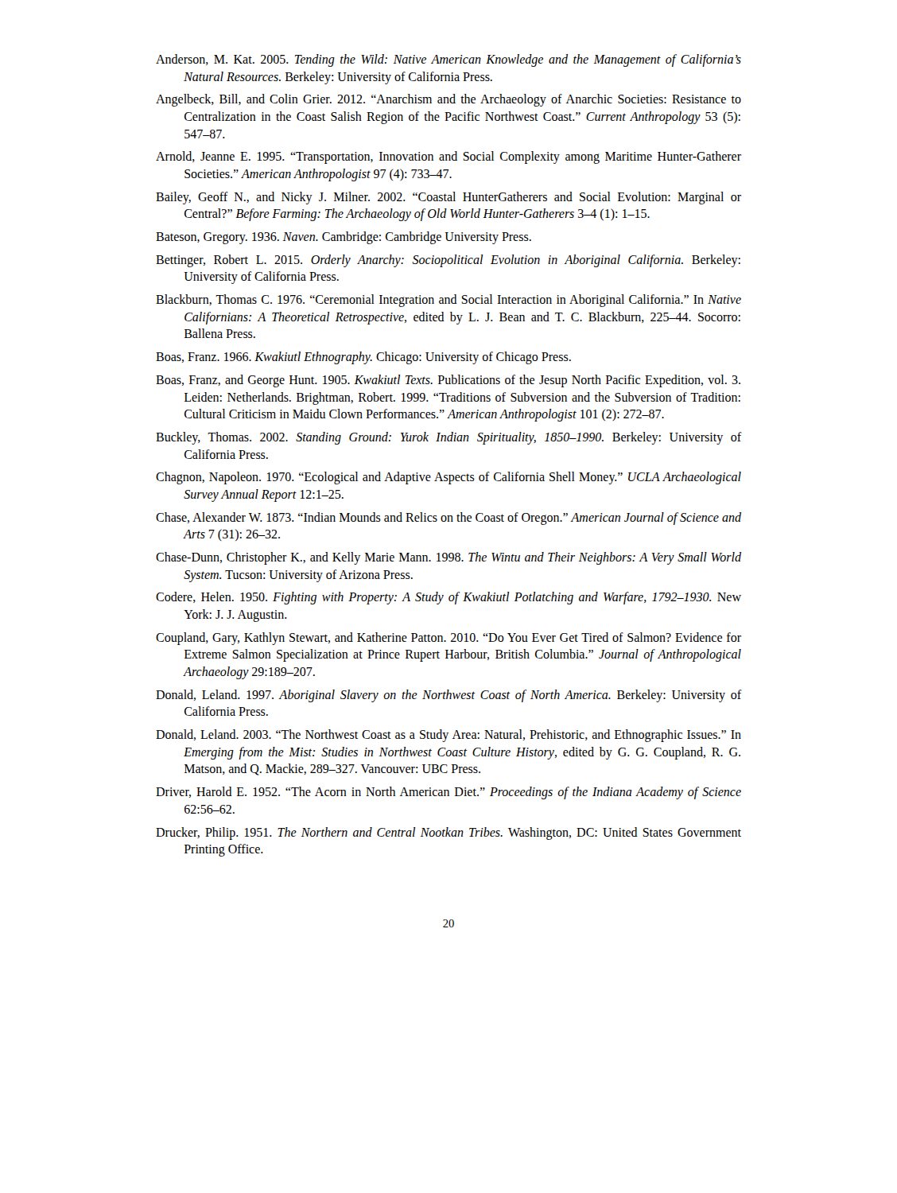Anderson, M. Kat. 2005. Tending the Wild: Native American Knowledge and the Management of California’s Natural Resources. Berkeley: University of California Press.
Angelbeck, Bill, and Colin Grier. 2012. “Anarchism and the Archaeology of Anarchic Societies: Resistance to Centralization in the Coast Salish Region of the Pacific Northwest Coast.” Current Anthropology 53 (5): 547–87.
Arnold, Jeanne E. 1995. “Transportation, Innovation and Social Complexity among Maritime Hunter-Gatherer Societies.” American Anthropologist 97 (4): 733–47.
Bailey, Geoff N., and Nicky J. Milner. 2002. “Coastal HunterGatherers and Social Evolution: Marginal or Central?” Before Farming: The Archaeology of Old World Hunter-Gatherers 3–4 (1): 1–15.
Bateson, Gregory. 1936. Naven. Cambridge: Cambridge University Press.
Bettinger, Robert L. 2015. Orderly Anarchy: Sociopolitical Evolution in Aboriginal California. Berkeley: University of California Press.
Blackburn, Thomas C. 1976. “Ceremonial Integration and Social Interaction in Aboriginal California.” In Native Californians: A Theoretical Retrospective, edited by L. J. Bean and T. C. Blackburn, 225–44. Socorro: Ballena Press.
Boas, Franz. 1966. Kwakiutl Ethnography. Chicago: University of Chicago Press.
Boas, Franz, and George Hunt. 1905. Kwakiutl Texts. Publications of the Jesup North Pacific Expedition, vol. 3. Leiden: Netherlands. Brightman, Robert. 1999. “Traditions of Subversion and the Subversion of Tradition: Cultural Criticism in Maidu Clown Performances.” American Anthropologist 101 (2): 272–87.
Buckley, Thomas. 2002. Standing Ground: Yurok Indian Spirituality, 1850–1990. Berkeley: University of California Press.
Chagnon, Napoleon. 1970. “Ecological and Adaptive Aspects of California Shell Money.” UCLA Archaeological Survey Annual Report 12:1–25.
Chase, Alexander W. 1873. “Indian Mounds and Relics on the Coast of Oregon.” American Journal of Science and Arts 7 (31): 26–32.
Chase-Dunn, Christopher K., and Kelly Marie Mann. 1998. The Wintu and Their Neighbors: A Very Small World System. Tucson: University of Arizona Press.
Codere, Helen. 1950. Fighting with Property: A Study of Kwakiutl Potlatching and Warfare, 1792–1930. New York: J. J. Augustin.
Coupland, Gary, Kathlyn Stewart, and Katherine Patton. 2010. “Do You Ever Get Tired of Salmon? Evidence for Extreme Salmon Specialization at Prince Rupert Harbour, British Columbia.” Journal of Anthropological Archaeology 29:189–207.
Donald, Leland. 1997. Aboriginal Slavery on the Northwest Coast of North America. Berkeley: University of California Press.
Donald, Leland. 2003. “The Northwest Coast as a Study Area: Natural, Prehistoric, and Ethnographic Issues.” In Emerging from the Mist: Studies in Northwest Coast Culture History, edited by G. G. Coupland, R. G. Matson, and Q. Mackie, 289–327. Vancouver: UBC Press.
Driver, Harold E. 1952. “The Acorn in North American Diet.” Proceedings of the Indiana Academy of Science 62:56–62.
Drucker, Philip. 1951. The Northern and Central Nootkan Tribes. Washington, DC: United States Government Printing Office.
20